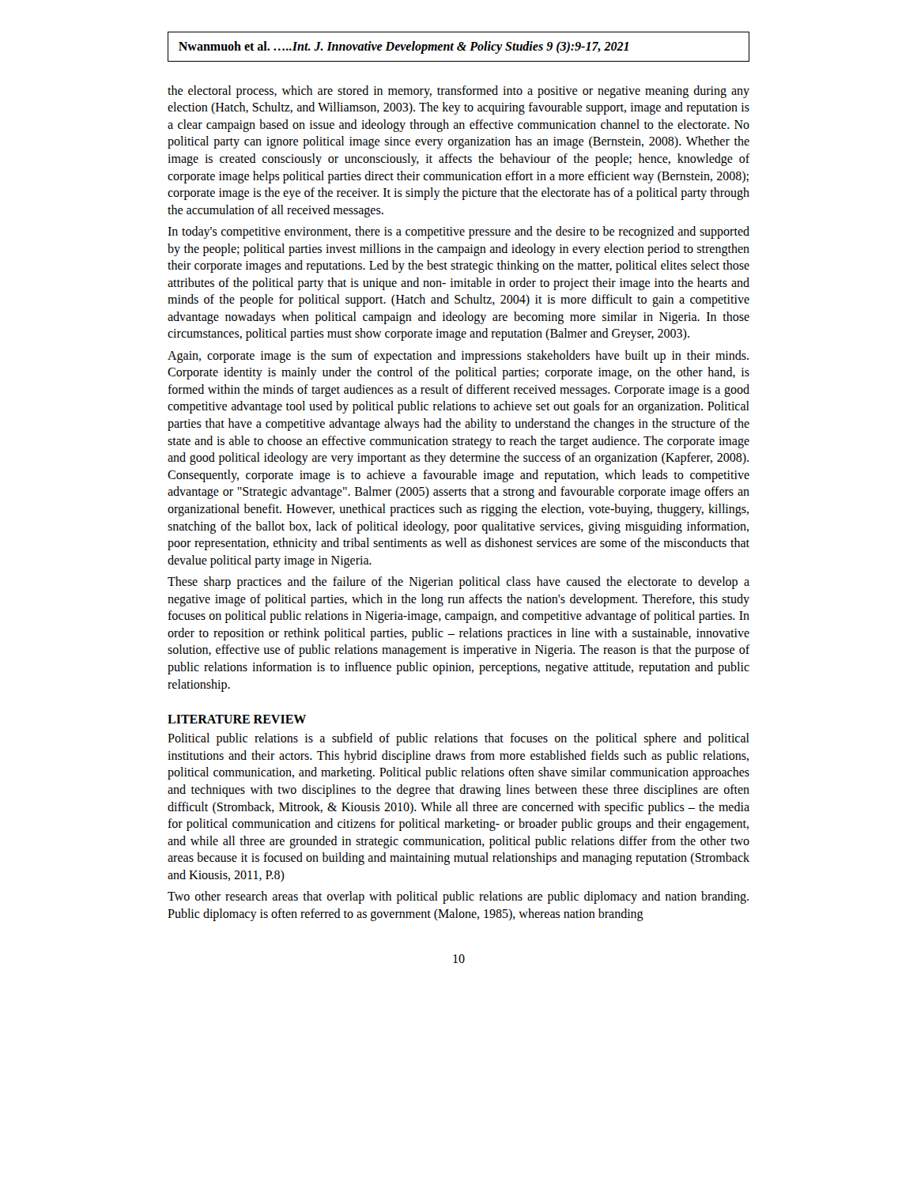Nwanmuoh et al. …..Int. J. Innovative Development & Policy Studies 9 (3):9-17, 2021
the electoral process, which are stored in memory, transformed into a positive or negative meaning during any election (Hatch, Schultz, and Williamson, 2003). The key to acquiring favourable support, image and reputation is a clear campaign based on issue and ideology through an effective communication channel to the electorate. No political party can ignore political image since every organization has an image (Bernstein, 2008). Whether the image is created consciously or unconsciously, it affects the behaviour of the people; hence, knowledge of corporate image helps political parties direct their communication effort in a more efficient way (Bernstein, 2008); corporate image is the eye of the receiver. It is simply the picture that the electorate has of a political party through the accumulation of all received messages.
In today's competitive environment, there is a competitive pressure and the desire to be recognized and supported by the people; political parties invest millions in the campaign and ideology in every election period to strengthen their corporate images and reputations. Led by the best strategic thinking on the matter, political elites select those attributes of the political party that is unique and non- imitable in order to project their image into the hearts and minds of the people for political support. (Hatch and Schultz, 2004) it is more difficult to gain a competitive advantage nowadays when political campaign and ideology are becoming more similar in Nigeria. In those circumstances, political parties must show corporate image and reputation (Balmer and Greyser, 2003).
Again, corporate image is the sum of expectation and impressions stakeholders have built up in their minds. Corporate identity is mainly under the control of the political parties; corporate image, on the other hand, is formed within the minds of target audiences as a result of different received messages. Corporate image is a good competitive advantage tool used by political public relations to achieve set out goals for an organization. Political parties that have a competitive advantage always had the ability to understand the changes in the structure of the state and is able to choose an effective communication strategy to reach the target audience. The corporate image and good political ideology are very important as they determine the success of an organization (Kapferer, 2008). Consequently, corporate image is to achieve a favourable image and reputation, which leads to competitive advantage or "Strategic advantage". Balmer (2005) asserts that a strong and favourable corporate image offers an organizational benefit. However, unethical practices such as rigging the election, vote-buying, thuggery, killings, snatching of the ballot box, lack of political ideology, poor qualitative services, giving misguiding information, poor representation, ethnicity and tribal sentiments as well as dishonest services are some of the misconducts that devalue political party image in Nigeria.
These sharp practices and the failure of the Nigerian political class have caused the electorate to develop a negative image of political parties, which in the long run affects the nation's development. Therefore, this study focuses on political public relations in Nigeria-image, campaign, and competitive advantage of political parties. In order to reposition or rethink political parties, public – relations practices in line with a sustainable, innovative solution, effective use of public relations management is imperative in Nigeria. The reason is that the purpose of public relations information is to influence public opinion, perceptions, negative attitude, reputation and public relationship.
Literature Review
Political public relations is a subfield of public relations that focuses on the political sphere and political institutions and their actors. This hybrid discipline draws from more established fields such as public relations, political communication, and marketing. Political public relations often shave similar communication approaches and techniques with two disciplines to the degree that drawing lines between these three disciplines are often difficult (Stromback, Mitrook, & Kiousis 2010). While all three are concerned with specific publics – the media for political communication and citizens for political marketing- or broader public groups and their engagement, and while all three are grounded in strategic communication, political public relations differ from the other two areas because it is focused on building and maintaining mutual relationships and managing reputation (Stromback and Kiousis, 2011, P.8)
Two other research areas that overlap with political public relations are public diplomacy and nation branding. Public diplomacy is often referred to as government (Malone, 1985), whereas nation branding
10